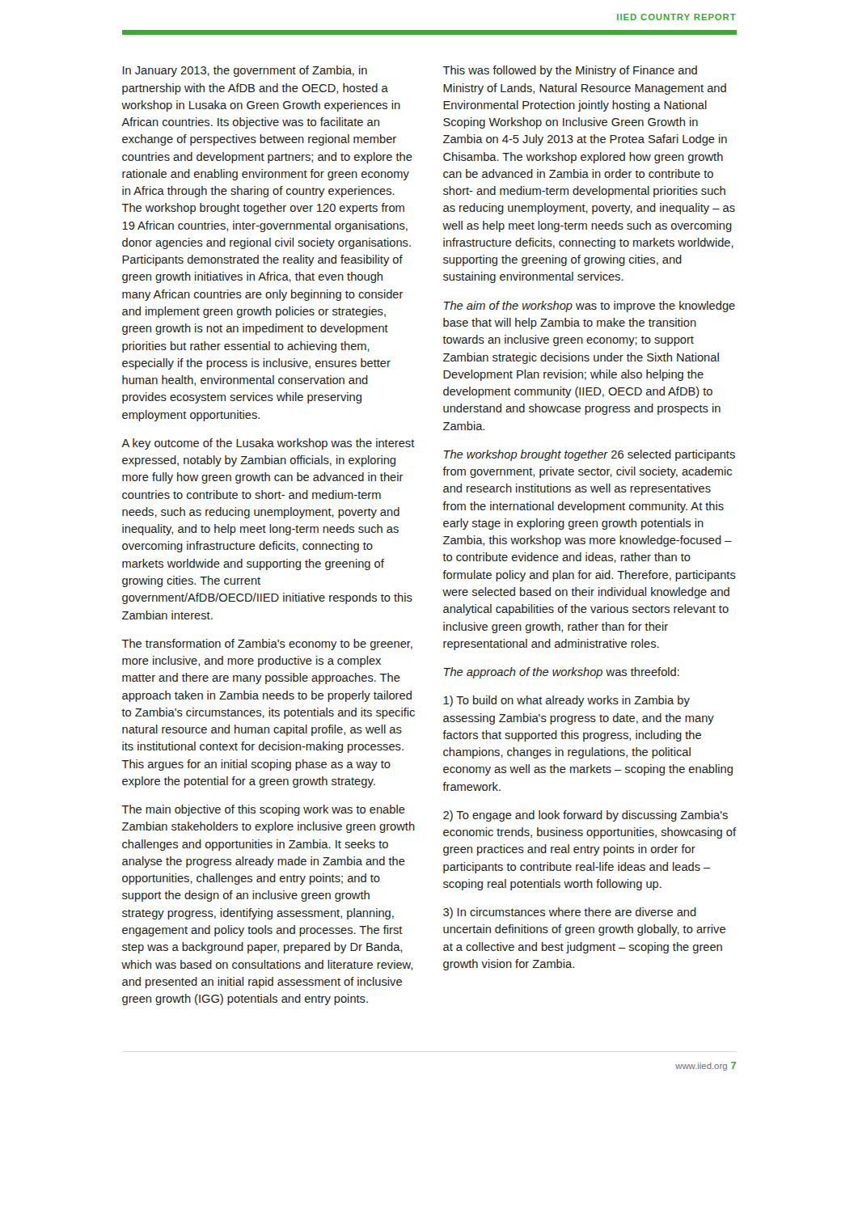IIED Country Report
In January 2013, the government of Zambia, in partnership with the AfDB and the OECD, hosted a workshop in Lusaka on Green Growth experiences in African countries. Its objective was to facilitate an exchange of perspectives between regional member countries and development partners; and to explore the rationale and enabling environment for green economy in Africa through the sharing of country experiences. The workshop brought together over 120 experts from 19 African countries, inter-governmental organisations, donor agencies and regional civil society organisations. Participants demonstrated the reality and feasibility of green growth initiatives in Africa, that even though many African countries are only beginning to consider and implement green growth policies or strategies, green growth is not an impediment to development priorities but rather essential to achieving them, especially if the process is inclusive, ensures better human health, environmental conservation and provides ecosystem services while preserving employment opportunities.
A key outcome of the Lusaka workshop was the interest expressed, notably by Zambian officials, in exploring more fully how green growth can be advanced in their countries to contribute to short- and medium-term needs, such as reducing unemployment, poverty and inequality, and to help meet long-term needs such as overcoming infrastructure deficits, connecting to markets worldwide and supporting the greening of growing cities. The current government/AfDB/OECD/IIED initiative responds to this Zambian interest.
The transformation of Zambia's economy to be greener, more inclusive, and more productive is a complex matter and there are many possible approaches. The approach taken in Zambia needs to be properly tailored to Zambia's circumstances, its potentials and its specific natural resource and human capital profile, as well as its institutional context for decision-making processes. This argues for an initial scoping phase as a way to explore the potential for a green growth strategy.
The main objective of this scoping work was to enable Zambian stakeholders to explore inclusive green growth challenges and opportunities in Zambia. It seeks to analyse the progress already made in Zambia and the opportunities, challenges and entry points; and to support the design of an inclusive green growth strategy progress, identifying assessment, planning, engagement and policy tools and processes. The first step was a background paper, prepared by Dr Banda, which was based on consultations and literature review, and presented an initial rapid assessment of inclusive green growth (IGG) potentials and entry points.
This was followed by the Ministry of Finance and Ministry of Lands, Natural Resource Management and Environmental Protection jointly hosting a National Scoping Workshop on Inclusive Green Growth in Zambia on 4-5 July 2013 at the Protea Safari Lodge in Chisamba. The workshop explored how green growth can be advanced in Zambia in order to contribute to short- and medium-term developmental priorities such as reducing unemployment, poverty, and inequality – as well as help meet long-term needs such as overcoming infrastructure deficits, connecting to markets worldwide, supporting the greening of growing cities, and sustaining environmental services.
The aim of the workshop was to improve the knowledge base that will help Zambia to make the transition towards an inclusive green economy; to support Zambian strategic decisions under the Sixth National Development Plan revision; while also helping the development community (IIED, OECD and AfDB) to understand and showcase progress and prospects in Zambia.
The workshop brought together 26 selected participants from government, private sector, civil society, academic and research institutions as well as representatives from the international development community. At this early stage in exploring green growth potentials in Zambia, this workshop was more knowledge-focused – to contribute evidence and ideas, rather than to formulate policy and plan for aid. Therefore, participants were selected based on their individual knowledge and analytical capabilities of the various sectors relevant to inclusive green growth, rather than for their representational and administrative roles.
The approach of the workshop was threefold:
1) To build on what already works in Zambia by assessing Zambia's progress to date, and the many factors that supported this progress, including the champions, changes in regulations, the political economy as well as the markets – scoping the enabling framework.
2) To engage and look forward by discussing Zambia's economic trends, business opportunities, showcasing of green practices and real entry points in order for participants to contribute real-life ideas and leads – scoping real potentials worth following up.
3) In circumstances where there are diverse and uncertain definitions of green growth globally, to arrive at a collective and best judgment – scoping the green growth vision for Zambia.
www.iied.org 7